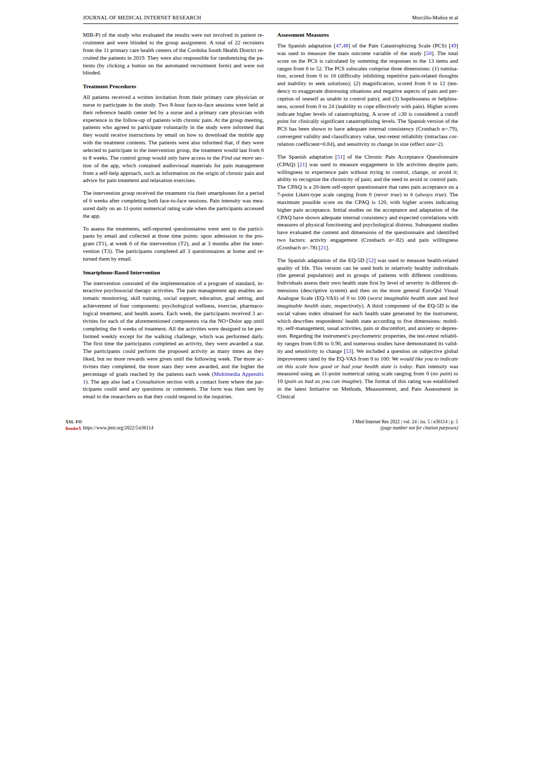JOURNAL OF MEDICAL INTERNET RESEARCH
Morcillo-Muñoz et al
MIB-P) of the study who evaluated the results were not involved in patient recruitment and were blinded to the group assignment. A total of 22 recruiters from the 11 primary care health centers of the Cordoba South Health District recruited the patients in 2019. They were also responsible for randomizing the patients (by clicking a button on the automated recruitment form) and were not blinded.
Treatment Procedures
All patients received a written invitation from their primary care physician or nurse to participate in the study. Two 8-hour face-to-face sessions were held at their reference health center led by a nurse and a primary care physician with experience in the follow-up of patients with chronic pain. At the group meeting, patients who agreed to participate voluntarily in the study were informed that they would receive instructions by email on how to download the mobile app with the treatment contents. The patients were also informed that, if they were selected to participate in the intervention group, the treatment would last from 6 to 8 weeks. The control group would only have access to the Find out more section of the app, which contained audiovisual materials for pain management from a self-help approach, such as information on the origin of chronic pain and advice for pain treatment and relaxation exercises.
The intervention group received the treatment via their smartphones for a period of 6 weeks after completing both face-to-face sessions. Pain intensity was measured daily on an 11-point numerical rating scale when the participants accessed the app.
To assess the treatments, self-reported questionnaires were sent to the participants by email and collected at three time points: upon admission to the program (T1), at week 6 of the intervention (T2), and at 3 months after the intervention (T3). The participants completed all 3 questionnaires at home and returned them by email.
Smartphone-Based Intervention
The intervention consisted of the implementation of a program of standard, interactive psychosocial therapy activities. The pain management app enables automatic monitoring, skill training, social support, education, goal setting, and achievement of four components: psychological wellness, exercise, pharmacological treatment, and health assets. Each week, the participants received 3 activities for each of the aforementioned components via the NO+Dolor app until completing the 6 weeks of treatment. All the activities were designed to be performed weekly except for the walking challenge, which was performed daily. The first time the participants completed an activity, they were awarded a star. The participants could perform the proposed activity as many times as they liked, but no more rewards were given until the following week. The more activities they completed, the more stars they were awarded, and the higher the percentage of goals reached by the patients each week (Multimedia Appendix 1). The app also had a Consultation section with a contact form where the participants could send any questions or comments. The form was then sent by email to the researchers so that they could respond to the inquiries.
Assessment Measures
The Spanish adaptation [47,48] of the Pain Catastrophizing Scale (PCS) [49] was used to measure the main outcome variable of the study [50]. The total score on the PCS is calculated by summing the responses to the 13 items and ranges from 0 to 52. The PCS subscales comprise three dimensions: (1) rumination, scored from 0 to 16 (difficulty inhibiting repetitive pain-related thoughts and inability to seek solutions); (2) magnification, scored from 0 to 12 (tendency to exaggerate distressing situations and negative aspects of pain and perception of oneself as unable to control pain); and (3) hopelessness or helplessness, scored from 0 to 24 (inability to cope effectively with pain). Higher scores indicate higher levels of catastrophizing. A score of ≥30 is considered a cutoff point for clinically significant catastrophizing levels. The Spanish version of the PCS has been shown to have adequate internal consistency (Cronbach α=.79), convergent validity and classificatory value, test-retest reliability (intraclass correlation coefficient=0.84), and sensitivity to change in size (effect size>2).
The Spanish adaptation [51] of the Chronic Pain Acceptance Questionnaire (CPAQ) [21] was used to measure engagement in life activities despite pain; willingness to experience pain without trying to control, change, or avoid it; ability to recognize the chronicity of pain; and the need to avoid or control pain. The CPAQ is a 20-item self-report questionnaire that rates pain acceptance on a 7-point Likert-type scale ranging from 0 (never true) to 6 (always true). The maximum possible score on the CPAQ is 120, with higher scores indicating higher pain acceptance. Initial studies on the acceptance and adaptation of the CPAQ have shown adequate internal consistency and expected correlations with measures of physical functioning and psychological distress. Subsequent studies have evaluated the content and dimensions of the questionnaire and identified two factors: activity engagement (Cronbach α=.82) and pain willingness (Cronbach α=.78) [21].
The Spanish adaptation of the EQ-5D [52] was used to measure health-related quality of life. This version can be used both in relatively healthy individuals (the general population) and in groups of patients with different conditions. Individuals assess their own health state first by level of severity in different dimensions (descriptive system) and then on the more general EuroQol Visual Analogue Scale (EQ-VAS) of 0 to 100 (worst imaginable health state and best imaginable health state, respectively). A third component of the EQ-5D is the social values index obtained for each health state generated by the instrument, which describes respondents' health state according to five dimensions: mobility, self-management, usual activities, pain or discomfort, and anxiety or depression. Regarding the instrument's psychometric properties, the test-retest reliability ranges from 0.86 to 0.90, and numerous studies have demonstrated its validity and sensitivity to change [53]. We included a question on subjective global improvement rated by the EQ-VAS from 0 to 100: We would like you to indicate on this scale how good or bad your health state is today. Pain intensity was measured using an 11-point numerical rating scale ranging from 0 (no pain) to 10 (pain as bad as you can imagine). The format of this rating was established in the latest Initiative on Methods, Measurement, and Pain Assessment in Clinical
https://www.jmir.org/2022/5/e36114
J Med Internet Res 2022 | vol. 24 | iss. 5 | e36114 | p. 5
(page number not for citation purposes)
XSL·FO
RenderX